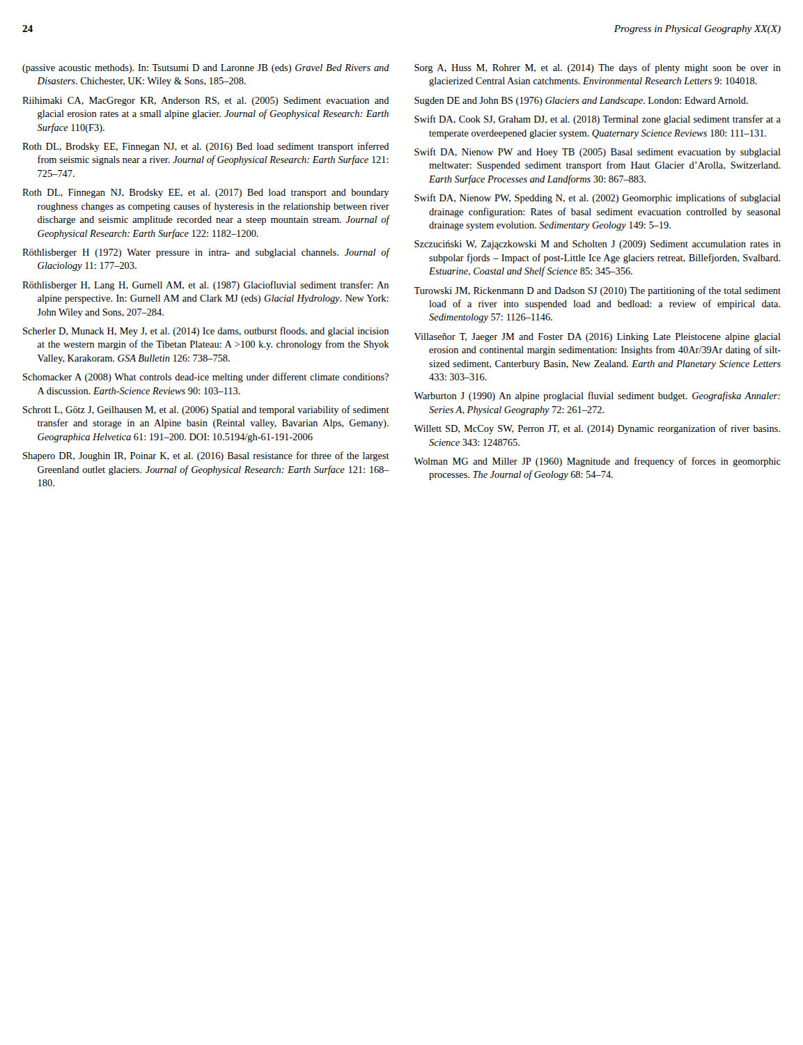24 Progress in Physical Geography XX(X)
(passive acoustic methods). In: Tsutsumi D and Laronne JB (eds) Gravel Bed Rivers and Disasters. Chichester, UK: Wiley & Sons, 185–208.
Riihimaki CA, MacGregor KR, Anderson RS, et al. (2005) Sediment evacuation and glacial erosion rates at a small alpine glacier. Journal of Geophysical Research: Earth Surface 110(F3).
Roth DL, Brodsky EE, Finnegan NJ, et al. (2016) Bed load sediment transport inferred from seismic signals near a river. Journal of Geophysical Research: Earth Surface 121: 725–747.
Roth DL, Finnegan NJ, Brodsky EE, et al. (2017) Bed load transport and boundary roughness changes as competing causes of hysteresis in the relationship between river discharge and seismic amplitude recorded near a steep mountain stream. Journal of Geophysical Research: Earth Surface 122: 1182–1200.
Röthlisberger H (1972) Water pressure in intra- and subglacial channels. Journal of Glaciology 11: 177–203.
Röthlisberger H, Lang H, Gurnell AM, et al. (1987) Glaciofluvial sediment transfer: An alpine perspective. In: Gurnell AM and Clark MJ (eds) Glacial Hydrology. New York: John Wiley and Sons, 207–284.
Scherler D, Munack H, Mey J, et al. (2014) Ice dams, outburst floods, and glacial incision at the western margin of the Tibetan Plateau: A >100 k.y. chronology from the Shyok Valley, Karakoram. GSA Bulletin 126: 738–758.
Schomacker A (2008) What controls dead-ice melting under different climate conditions? A discussion. Earth-Science Reviews 90: 103–113.
Schrott L, Götz J, Geilhausen M, et al. (2006) Spatial and temporal variability of sediment transfer and storage in an Alpine basin (Reintal valley, Bavarian Alps, Gemany). Geographica Helvetica 61: 191–200. DOI: 10.5194/gh-61-191-2006
Shapero DR, Joughin IR, Poinar K, et al. (2016) Basal resistance for three of the largest Greenland outlet glaciers. Journal of Geophysical Research: Earth Surface 121: 168–180.
Sorg A, Huss M, Rohrer M, et al. (2014) The days of plenty might soon be over in glacierized Central Asian catchments. Environmental Research Letters 9: 104018.
Sugden DE and John BS (1976) Glaciers and Landscape. London: Edward Arnold.
Swift DA, Cook SJ, Graham DJ, et al. (2018) Terminal zone glacial sediment transfer at a temperate overdeepened glacier system. Quaternary Science Reviews 180: 111–131.
Swift DA, Nienow PW and Hoey TB (2005) Basal sediment evacuation by subglacial meltwater: Suspended sediment transport from Haut Glacier d’Arolla, Switzerland. Earth Surface Processes and Landforms 30: 867–883.
Swift DA, Nienow PW, Spedding N, et al. (2002) Geomorphic implications of subglacial drainage configuration: Rates of basal sediment evacuation controlled by seasonal drainage system evolution. Sedimentary Geology 149: 5–19.
Szczuciński W, Zajączkowski M and Scholten J (2009) Sediment accumulation rates in subpolar fjords – Impact of post-Little Ice Age glaciers retreat, Billefjorden, Svalbard. Estuarine, Coastal and Shelf Science 85: 345–356.
Turowski JM, Rickenmann D and Dadson SJ (2010) The partitioning of the total sediment load of a river into suspended load and bedload: a review of empirical data. Sedimentology 57: 1126–1146.
Villaseñor T, Jaeger JM and Foster DA (2016) Linking Late Pleistocene alpine glacial erosion and continental margin sedimentation: Insights from 40Ar/39Ar dating of silt-sized sediment, Canterbury Basin, New Zealand. Earth and Planetary Science Letters 433: 303–316.
Warburton J (1990) An alpine proglacial fluvial sediment budget. Geografiska Annaler: Series A, Physical Geography 72: 261–272.
Willett SD, McCoy SW, Perron JT, et al. (2014) Dynamic reorganization of river basins. Science 343: 1248765.
Wolman MG and Miller JP (1960) Magnitude and frequency of forces in geomorphic processes. The Journal of Geology 68: 54–74.